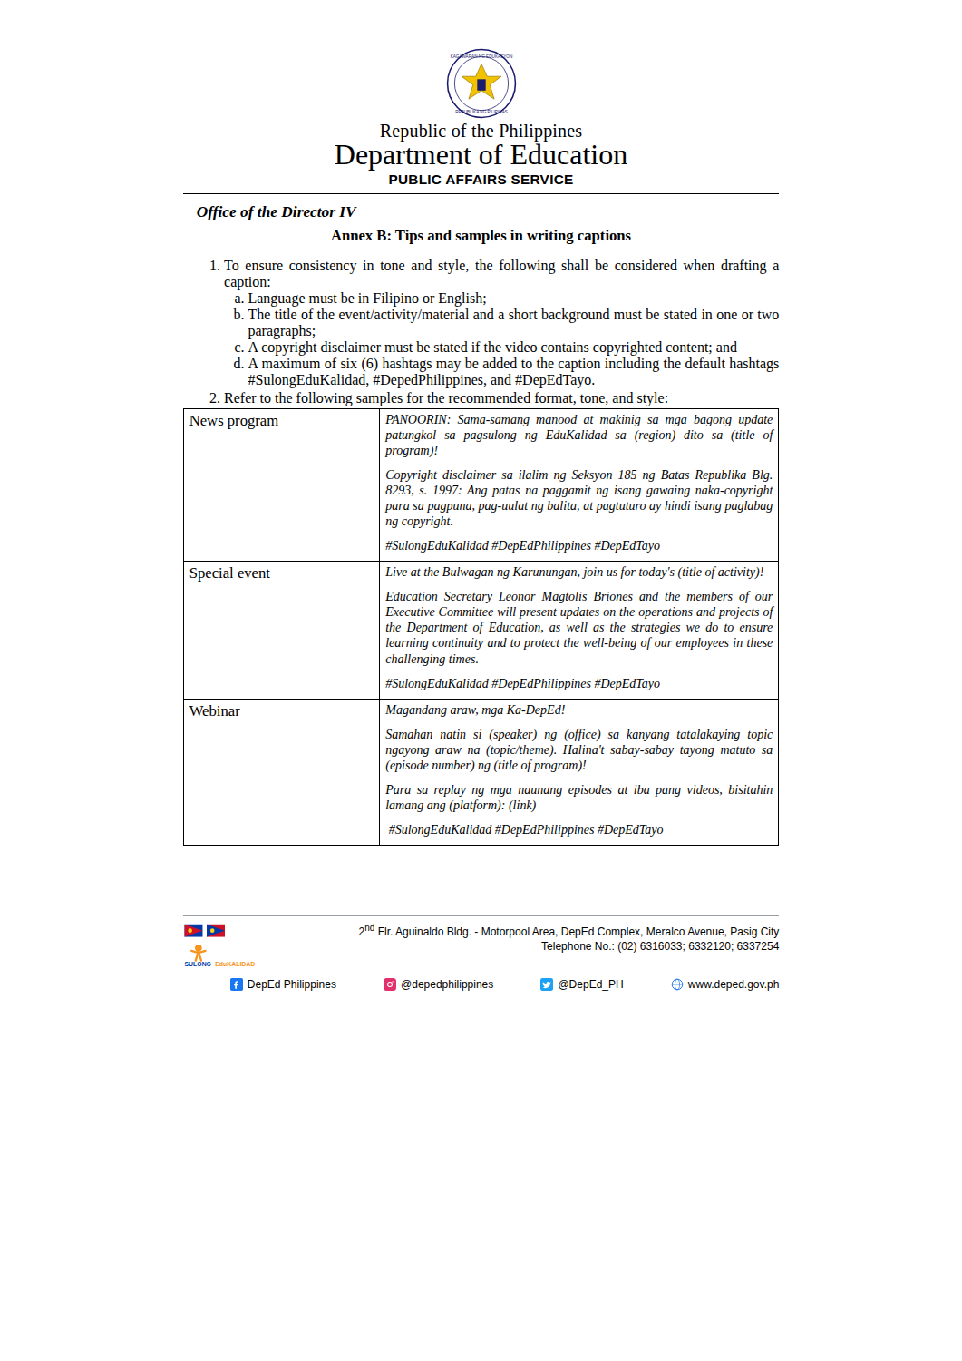KAGAWARAN NG EDUKASYON REPUBLIKA NG PILIPINAS
Republic of the Philippines
Department of Education
PUBLIC AFFAIRS SERVICE
Office of the Director IV
Annex B: Tips and samples in writing captions
To ensure consistency in tone and style, the following shall be considered when drafting a caption:
Language must be in Filipino or English;
The title of the event/activity/material and a short background must be stated in one or two paragraphs;
A copyright disclaimer must be stated if the video contains copyrighted content; and
A maximum of six (6) hashtags may be added to the caption including the default hashtags #SulongEduKalidad, #DepedPhilippines, and #DepEdTayo.
Refer to the following samples for the recommended format, tone, and style:
| News program | PANOORIN: Sama-samang manood at makinig sa mga bagong update patungkol sa pagsulong ng EduKalidad sa (region) dito sa (title of program)! Copyright disclaimer sa ilalim ng Seksyon 185 ng Batas Republika Blg. 8293, s. 1997: Ang patas na paggamit ng isang gawaing naka-copyright para sa pagpuna, pag-uulat ng balita, at pagtuturo ay hindi isang paglabag ng copyright. #SulongEduKalidad #DepEdPhilippines #DepEdTayo |
| Special event | Live at the Bulwagan ng Karunungan, join us for today's (title of activity)! Education Secretary Leonor Magtolis Briones and the members of our Executive Committee will present updates on the operations and projects of the Department of Education, as well as the strategies we do to ensure learning continuity and to protect the well-being of our employees in these challenging times. #SulongEduKalidad #DepEdPhilippines #DepEdTayo |
| Webinar | Magandang araw, mga Ka-DepEd! Samahan natin si (speaker) ng (office) sa kanyang tatalakaying topic ngayong araw na (topic/theme). Halina't sabay-sabay tayong matuto sa (episode number) ng (title of program)! Para sa replay ng mga naunang episodes at iba pang videos, bisitahin lamang ang (platform): (link) #SulongEduKalidad #DepEdPhilippines #DepEdTayo |
SULONG EduKALIDAD
2nd Flr. Aguinaldo Bldg. - Motorpool Area, DepEd Complex, Meralco Avenue, Pasig City
Telephone No.: (02) 6316033; 6332120; 6337254
DepEd Philippines
@depedphilippines
@DepEd_PH
www.deped.gov.ph